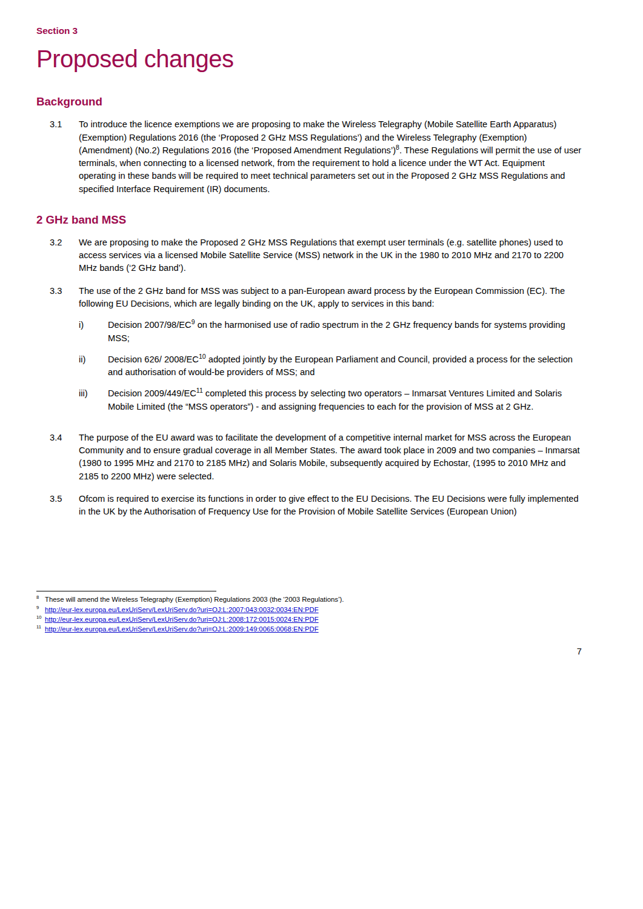Section 3
Proposed changes
Background
3.1
To introduce the licence exemptions we are proposing to make the Wireless Telegraphy (Mobile Satellite Earth Apparatus) (Exemption) Regulations 2016 (the ‘Proposed 2 GHz MSS Regulations’) and the Wireless Telegraphy (Exemption) (Amendment) (No.2) Regulations 2016 (the ‘Proposed Amendment Regulations’)8. These Regulations will permit the use of user terminals, when connecting to a licensed network, from the requirement to hold a licence under the WT Act. Equipment operating in these bands will be required to meet technical parameters set out in the Proposed 2 GHz MSS Regulations and specified Interface Requirement (IR) documents.
2 GHz band MSS
3.2
We are proposing to make the Proposed 2 GHz MSS Regulations that exempt user terminals (e.g. satellite phones) used to access services via a licensed Mobile Satellite Service (MSS) network in the UK in the 1980 to 2010 MHz and 2170 to 2200 MHz bands (‘2 GHz band’).
3.3
The use of the 2 GHz band for MSS was subject to a pan-European award process by the European Commission (EC). The following EU Decisions, which are legally binding on the UK, apply to services in this band:
i)
Decision 2007/98/EC9 on the harmonised use of radio spectrum in the 2 GHz frequency bands for systems providing MSS;
ii)
Decision 626/ 2008/EC10 adopted jointly by the European Parliament and Council, provided a process for the selection and authorisation of would-be providers of MSS; and
iii)
Decision 2009/449/EC11 completed this process by selecting two operators – Inmarsat Ventures Limited and Solaris Mobile Limited (the “MSS operators”) - and assigning frequencies to each for the provision of MSS at 2 GHz.
3.4
The purpose of the EU award was to facilitate the development of a competitive internal market for MSS across the European Community and to ensure gradual coverage in all Member States. The award took place in 2009 and two companies – Inmarsat (1980 to 1995 MHz and 2170 to 2185 MHz) and Solaris Mobile, subsequently acquired by Echostar, (1995 to 2010 MHz and 2185 to 2200 MHz) were selected.
3.5
Ofcom is required to exercise its functions in order to give effect to the EU Decisions. The EU Decisions were fully implemented in the UK by the Authorisation of Frequency Use for the Provision of Mobile Satellite Services (European Union)
8
These will amend the Wireless Telegraphy (Exemption) Regulations 2003 (the ‘2003 Regulations’).
9
http://eur-lex.europa.eu/LexUriServ/LexUriServ.do?uri=OJ:L:2007:043:0032:0034:EN:PDF
10
http://eur-lex.europa.eu/LexUriServ/LexUriServ.do?uri=OJ:L:2008:172:0015:0024:EN:PDF
11
http://eur-lex.europa.eu/LexUriServ/LexUriServ.do?uri=OJ:L:2009:149:0065:0068:EN:PDF
7